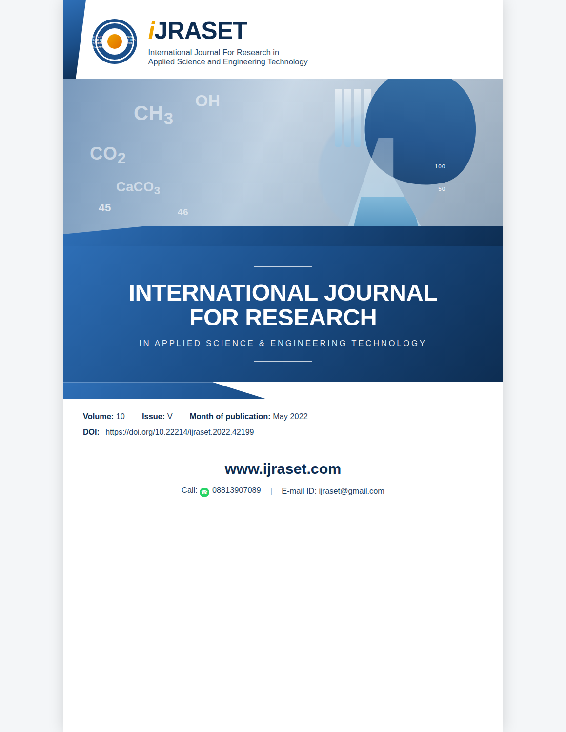International Journal For Research in Applied Science & Engineering Technology
i JRASET
International Journal For Research in Applied Science and Engineering Technology
CH3 OH CO2 CaCO3 45 46
100 50
INTERNATIONAL JOURNAL FOR RESEARCH
in Applied Science & Engineering Technology
Volume: 10 Issue: V Month of publication: May 2022
DOI: https://doi.org/10.22214/ijraset.2022.42199
www.ijraset.com
Call: ☎08813907089 | E-mail ID: ijraset@gmail.com